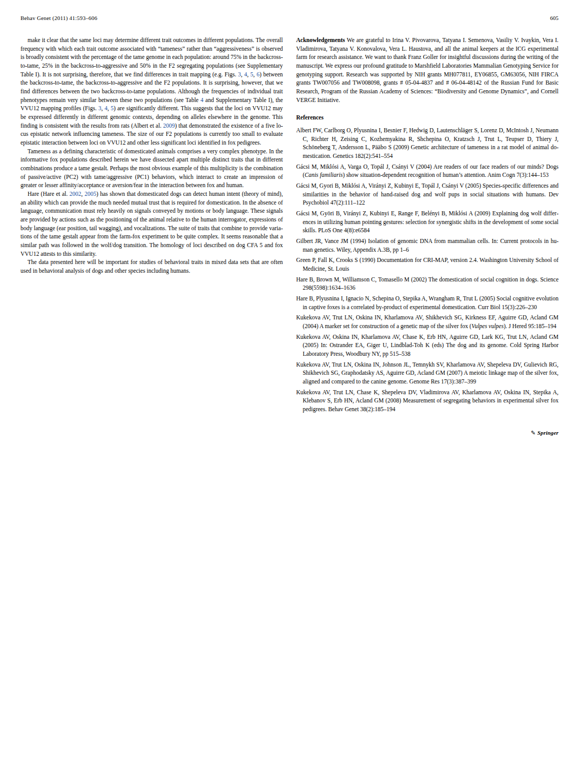Behav Genet (2011) 41:593–606
605
make it clear that the same loci may determine different trait outcomes in different populations. The overall frequency with which each trait outcome associated with “tameness” rather than “aggressiveness” is observed is broadly consistent with the percentage of the tame genome in each population: around 75% in the backcross-to-tame, 25% in the backcross-to-aggressive and 50% in the F2 segregating populations (see Supplementary Table I). It is not surprising, therefore, that we find differences in trait mapping (e.g. Figs. 3, 4, 5, 6) between the backcross-to-tame, the backcross-to-aggressive and the F2 populations. It is surprising, however, that we find differences between the two backcross-to-tame populations. Although the frequencies of individual trait phenotypes remain very similar between these two populations (see Table 4 and Supplementary Table I), the VVU12 mapping profiles (Figs. 3, 4, 5) are significantly different. This suggests that the loci on VVU12 may be expressed differently in different genomic contexts, depending on alleles elsewhere in the genome. This finding is consistent with the results from rats (Albert et al. 2009) that demonstrated the existence of a five locus epistatic network influencing tameness. The size of our F2 populations is currently too small to evaluate epistatic interaction between loci on VVU12 and other less significant loci identified in fox pedigrees.
Tameness as a defining characteristic of domesticated animals comprises a very complex phenotype. In the informative fox populations described herein we have dissected apart multiple distinct traits that in different combinations produce a tame gestalt. Perhaps the most obvious example of this multiplicity is the combination of passive/active (PC2) with tame/aggressive (PC1) behaviors, which interact to create an impression of greater or lesser affinity/acceptance or aversion/fear in the interaction between fox and human.
Hare (Hare et al. 2002, 2005) has shown that domesticated dogs can detect human intent (theory of mind), an ability which can provide the much needed mutual trust that is required for domestication. In the absence of language, communication must rely heavily on signals conveyed by motions or body language. These signals are provided by actions such as the positioning of the animal relative to the human interrogator, expressions of body language (ear position, tail wagging), and vocalizations. The suite of traits that combine to provide variations of the tame gestalt appear from the farm-fox experiment to be quite complex. It seems reasonable that a similar path was followed in the wolf/dog transition. The homology of loci described on dog CFA 5 and fox VVU12 attests to this similarity.
The data presented here will be important for studies of behavioral traits in mixed data sets that are often used in behavioral analysis of dogs and other species including humans.
Acknowledgements We are grateful to Irina V. Pivovarova, Tatyana I. Semenova, Vasiliy V. Ivaykin, Vera I. Vladimirova, Tatyana V. Konovalova, Vera L. Haustova, and all the animal keepers at the ICG experimental farm for research assistance. We want to thank Franz Goller for insightful discussions during the writing of the manuscript. We express our profound gratitude to Marshfield Laboratories Mammalian Genotyping Service for genotyping support. Research was supported by NIH grants MH077811, EY06855, GM63056, NIH FIRCA grants TW007056 and TW008098, grants # 05-04-4837 and # 06-04-48142 of the Russian Fund for Basic Research, Program of the Russian Academy of Sciences: “Biodiversity and Genome Dynamics”, and Cornell VERGE Initiative.
References
Albert FW, Carlborg O, Plyusnina I, Besnier F, Hedwig D, Lautenschläger S, Lorenz D, McIntosh J, Neumann C, Richter H, Zeising C, Kozhemyakina R, Shchepina O, Kratzsch J, Trut L, Teupser D, Thiery J, Schöneberg T, Andersson L, Pääbo S (2009) Genetic architecture of tameness in a rat model of animal domestication. Genetics 182(2):541–554
Gácsi M, Miklósi A, Varga O, Topál J, Csányi V (2004) Are readers of our face readers of our minds? Dogs (Canis familiaris) show situation-dependent recognition of human’s attention. Anim Cogn 7(3):144–153
Gácsi M, Gyori B, Miklósi A, Virányi Z, Kubinyi E, Topál J, Csányi V (2005) Species-specific differences and similarities in the behavior of hand-raised dog and wolf pups in social situations with humans. Dev Psychobiol 47(2):111–122
Gácsi M, Györi B, Virányi Z, Kubinyi E, Range F, Belényi B, Miklósi A (2009) Explaining dog wolf differences in utilizing human pointing gestures: selection for synergistic shifts in the development of some social skills. PLoS One 4(8):e6584
Gilbert JR, Vance JM (1994) Isolation of genomic DNA from mammalian cells. In: Current protocols in human genetics. Wiley, Appendix A.3B, pp 1–6
Green P, Fall K, Crooks S (1990) Documentation for CRI-MAP, version 2.4. Washington University School of Medicine, St. Louis
Hare B, Brown M, Williamson C, Tomasello M (2002) The domestication of social cognition in dogs. Science 298(5598):1634–1636
Hare B, Plyusnina I, Ignacio N, Schepina O, Stepika A, Wrangham R, Trut L (2005) Social cognitive evolution in captive foxes is a correlated by-product of experimental domestication. Curr Biol 15(3):226–230
Kukekova AV, Trut LN, Oskina IN, Kharlamova AV, Shikhevich SG, Kirkness EF, Aguirre GD, Acland GM (2004) A marker set for construction of a genetic map of the silver fox (Vulpes vulpes). J Hered 95:185–194
Kukekova AV, Oskina IN, Kharlamova AV, Chase K, Erb HN, Aguirre GD, Lark KG, Trut LN, Acland GM (2005) In: Ostrander EA, Giger U, Lindblad-Toh K (eds) The dog and its genome. Cold Spring Harbor Laboratory Press, Woodbury NY, pp 515–538
Kukekova AV, Trut LN, Oskina IN, Johnson JL, Temnykh SV, Kharlamova AV, Shepeleva DV, Gulievich RG, Shikhevich SG, Graphodatsky AS, Aguirre GD, Acland GM (2007) A meiotic linkage map of the silver fox, aligned and compared to the canine genome. Genome Res 17(3):387–399
Kukekova AV, Trut LN, Chase K, Shepeleva DV, Vladimirova AV, Kharlamova AV, Oskina IN, Stepika A, Klebanov S, Erb HN, Acland GM (2008) Measurement of segregating behaviors in experimental silver fox pedigrees. Behav Genet 38(2):185–194
✎Springer